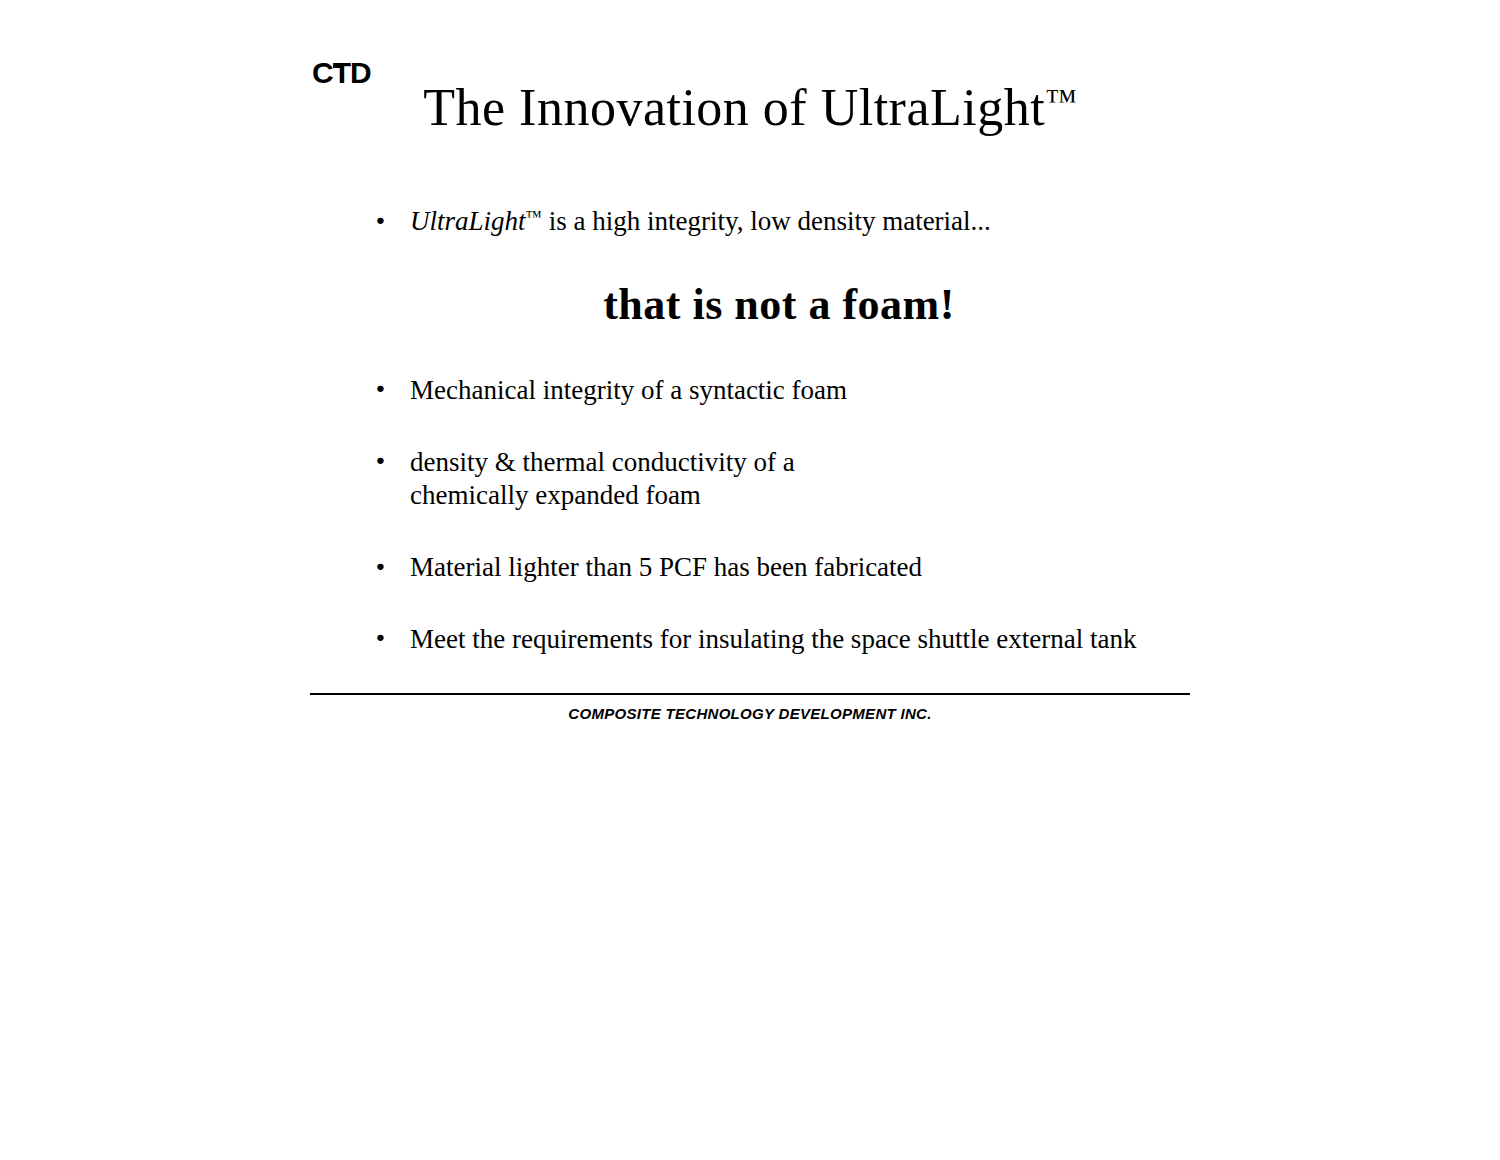CTD
The Innovation of UltraLight™
UltraLight™ is a high integrity, low density material...
that is not a foam!
Mechanical integrity of a syntactic foam
density & thermal conductivity of a
chemically expanded foam
Material lighter than 5 PCF has been fabricated
Meet the requirements for insulating the space shuttle external tank
COMPOSITE TECHNOLOGY DEVELOPMENT INC.